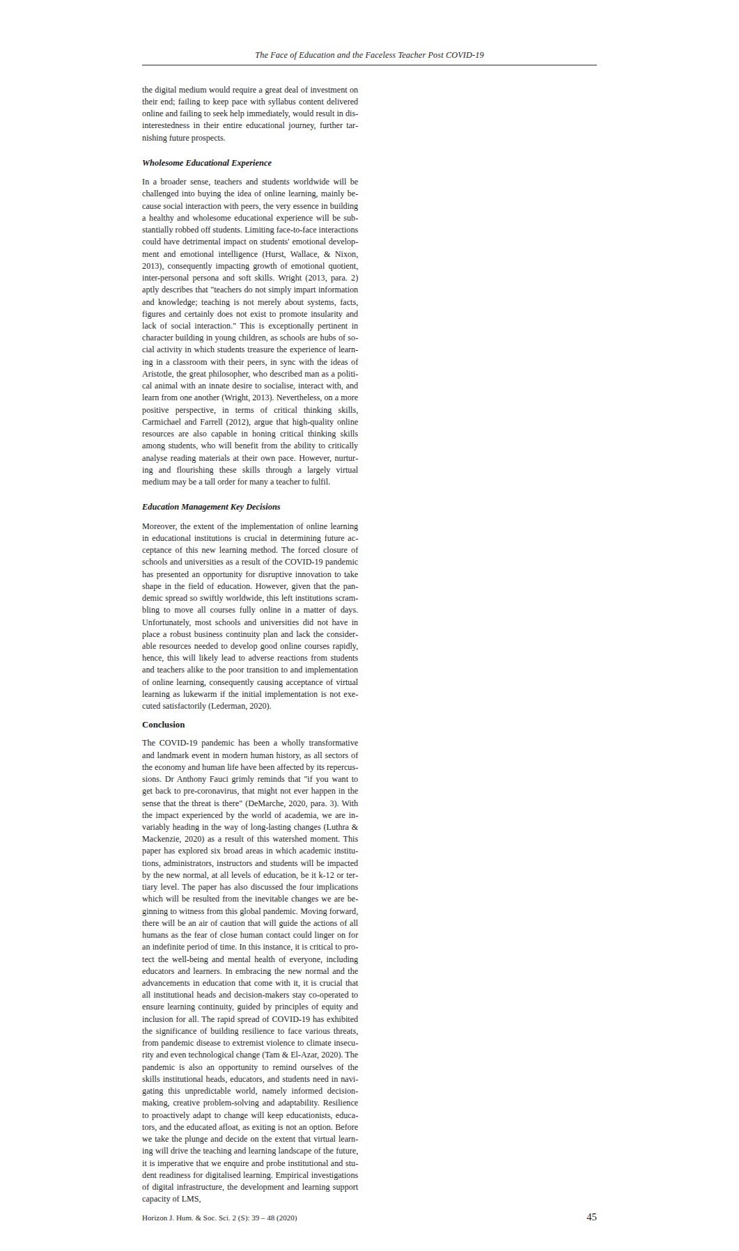The Face of Education and the Faceless Teacher Post COVID-19
the digital medium would require a great deal of investment on their end; failing to keep pace with syllabus content delivered online and failing to seek help immediately, would result in disinterestedness in their entire educational journey, further tarnishing future prospects.
Wholesome Educational Experience
In a broader sense, teachers and students worldwide will be challenged into buying the idea of online learning, mainly because social interaction with peers, the very essence in building a healthy and wholesome educational experience will be substantially robbed off students. Limiting face-to-face interactions could have detrimental impact on students' emotional development and emotional intelligence (Hurst, Wallace, & Nixon, 2013), consequently impacting growth of emotional quotient, inter-personal persona and soft skills. Wright (2013, para. 2) aptly describes that "teachers do not simply impart information and knowledge; teaching is not merely about systems, facts, figures and certainly does not exist to promote insularity and lack of social interaction." This is exceptionally pertinent in character building in young children, as schools are hubs of social activity in which students treasure the experience of learning in a classroom with their peers, in sync with the ideas of Aristotle, the great philosopher, who described man as a political animal with an innate desire to socialise, interact with, and learn from one another (Wright, 2013). Nevertheless, on a more positive perspective, in terms of critical thinking skills, Carmichael and Farrell (2012), argue that high-quality online resources are also capable in honing critical thinking skills among students, who will benefit from the ability to critically analyse reading materials at their own pace. However, nurturing and flourishing these skills through a largely virtual medium may be a tall order for many a teacher to fulfil.
Education Management Key Decisions
Moreover, the extent of the implementation of online learning in educational institutions is crucial in determining future acceptance of this new learning method. The forced closure of schools and universities as a result of the COVID-19 pandemic has presented an opportunity for disruptive innovation to take shape in the field of education. However, given that the pandemic spread so swiftly worldwide, this left institutions scrambling to move all courses fully online in a matter of days. Unfortunately, most schools and universities did not have in place a robust business continuity plan and lack the considerable resources needed to develop good online courses rapidly, hence, this will likely lead to adverse reactions from students and teachers alike to the poor transition to and implementation of online learning, consequently causing acceptance of virtual learning as lukewarm if the initial implementation is not executed satisfactorily (Lederman, 2020).
Conclusion
The COVID-19 pandemic has been a wholly transformative and landmark event in modern human history, as all sectors of the economy and human life have been affected by its repercussions. Dr Anthony Fauci grimly reminds that "if you want to get back to pre-coronavirus, that might not ever happen in the sense that the threat is there" (DeMarche, 2020, para. 3). With the impact experienced by the world of academia, we are invariably heading in the way of long-lasting changes (Luthra & Mackenzie, 2020) as a result of this watershed moment. This paper has explored six broad areas in which academic institutions, administrators, instructors and students will be impacted by the new normal, at all levels of education, be it k-12 or tertiary level. The paper has also discussed the four implications which will be resulted from the inevitable changes we are beginning to witness from this global pandemic. Moving forward, there will be an air of caution that will guide the actions of all humans as the fear of close human contact could linger on for an indefinite period of time. In this instance, it is critical to protect the well-being and mental health of everyone, including educators and learners. In embracing the new normal and the advancements in education that come with it, it is crucial that all institutional heads and decision-makers stay co-operated to ensure learning continuity, guided by principles of equity and inclusion for all. The rapid spread of COVID-19 has exhibited the significance of building resilience to face various threats, from pandemic disease to extremist violence to climate insecurity and even technological change (Tam & El-Azar, 2020). The pandemic is also an opportunity to remind ourselves of the skills institutional heads, educators, and students need in navigating this unpredictable world, namely informed decision-making, creative problem-solving and adaptability. Resilience to proactively adapt to change will keep educationists, educators, and the educated afloat, as exiting is not an option. Before we take the plunge and decide on the extent that virtual learning will drive the teaching and learning landscape of the future, it is imperative that we enquire and probe institutional and student readiness for digitalised learning. Empirical investigations of digital infrastructure, the development and learning support capacity of LMS,
Horizon J. Hum. & Soc. Sci. 2 (S): 39 – 48 (2020) 45